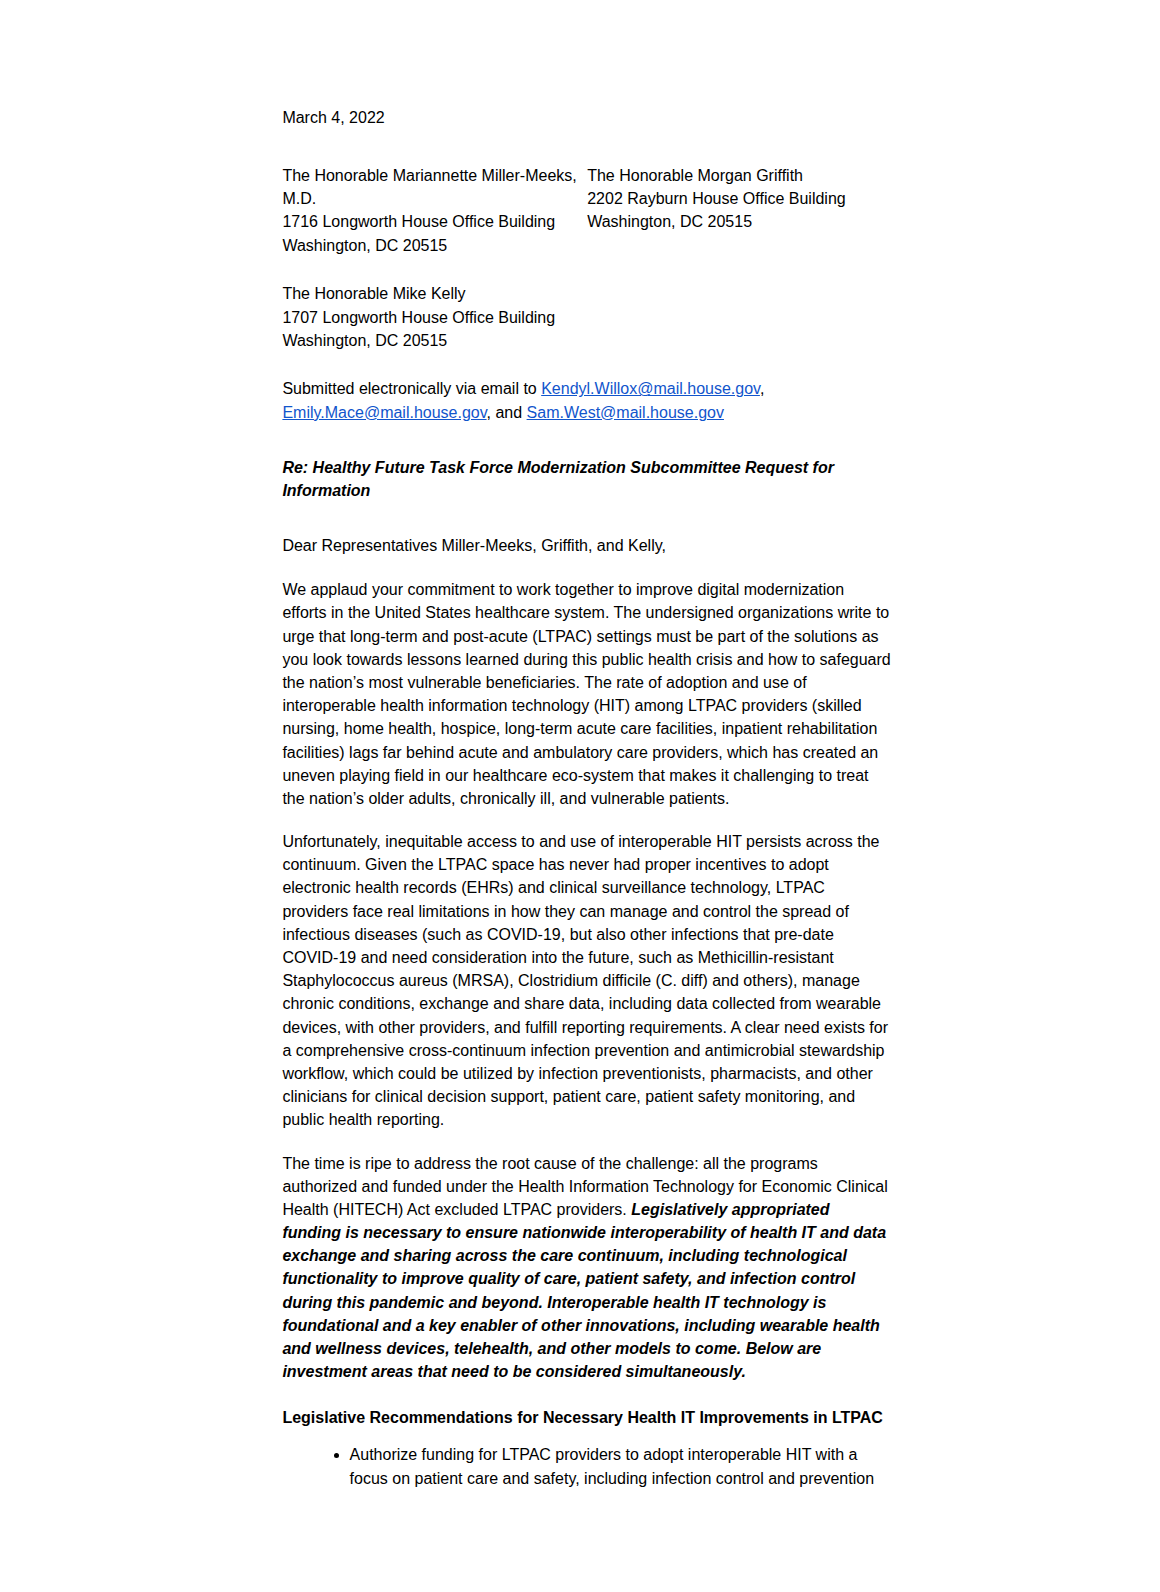March 4, 2022
| The Honorable Mariannette Miller-Meeks, M.D. 1716 Longworth House Office Building Washington, DC 20515 | The Honorable Morgan Griffith 2202 Rayburn House Office Building Washington, DC 20515 |
The Honorable Mike Kelly
1707 Longworth House Office Building
Washington, DC 20515
Submitted electronically via email to Kendyl.Willox@mail.house.gov, Emily.Mace@mail.house.gov, and Sam.West@mail.house.gov
Re: Healthy Future Task Force Modernization Subcommittee Request for Information
Dear Representatives Miller-Meeks, Griffith, and Kelly,
We applaud your commitment to work together to improve digital modernization efforts in the United States healthcare system. The undersigned organizations write to urge that long-term and post-acute (LTPAC) settings must be part of the solutions as you look towards lessons learned during this public health crisis and how to safeguard the nation’s most vulnerable beneficiaries. The rate of adoption and use of interoperable health information technology (HIT) among LTPAC providers (skilled nursing, home health, hospice, long-term acute care facilities, inpatient rehabilitation facilities) lags far behind acute and ambulatory care providers, which has created an uneven playing field in our healthcare eco-system that makes it challenging to treat the nation’s older adults, chronically ill, and vulnerable patients.
Unfortunately, inequitable access to and use of interoperable HIT persists across the continuum. Given the LTPAC space has never had proper incentives to adopt electronic health records (EHRs) and clinical surveillance technology, LTPAC providers face real limitations in how they can manage and control the spread of infectious diseases (such as COVID-19, but also other infections that pre-date COVID-19 and need consideration into the future, such as Methicillin-resistant Staphylococcus aureus (MRSA), Clostridium difficile (C. diff) and others), manage chronic conditions, exchange and share data, including data collected from wearable devices, with other providers, and fulfill reporting requirements. A clear need exists for a comprehensive cross-continuum infection prevention and antimicrobial stewardship workflow, which could be utilized by infection preventionists, pharmacists, and other clinicians for clinical decision support, patient care, patient safety monitoring, and public health reporting.
The time is ripe to address the root cause of the challenge: all the programs authorized and funded under the Health Information Technology for Economic Clinical Health (HITECH) Act excluded LTPAC providers. Legislatively appropriated funding is necessary to ensure nationwide interoperability of health IT and data exchange and sharing across the care continuum, including technological functionality to improve quality of care, patient safety, and infection control during this pandemic and beyond. Interoperable health IT technology is foundational and a key enabler of other innovations, including wearable health and wellness devices, telehealth, and other models to come. Below are investment areas that need to be considered simultaneously.
Legislative Recommendations for Necessary Health IT Improvements in LTPAC
Authorize funding for LTPAC providers to adopt interoperable HIT with a focus on patient care and safety, including infection control and prevention